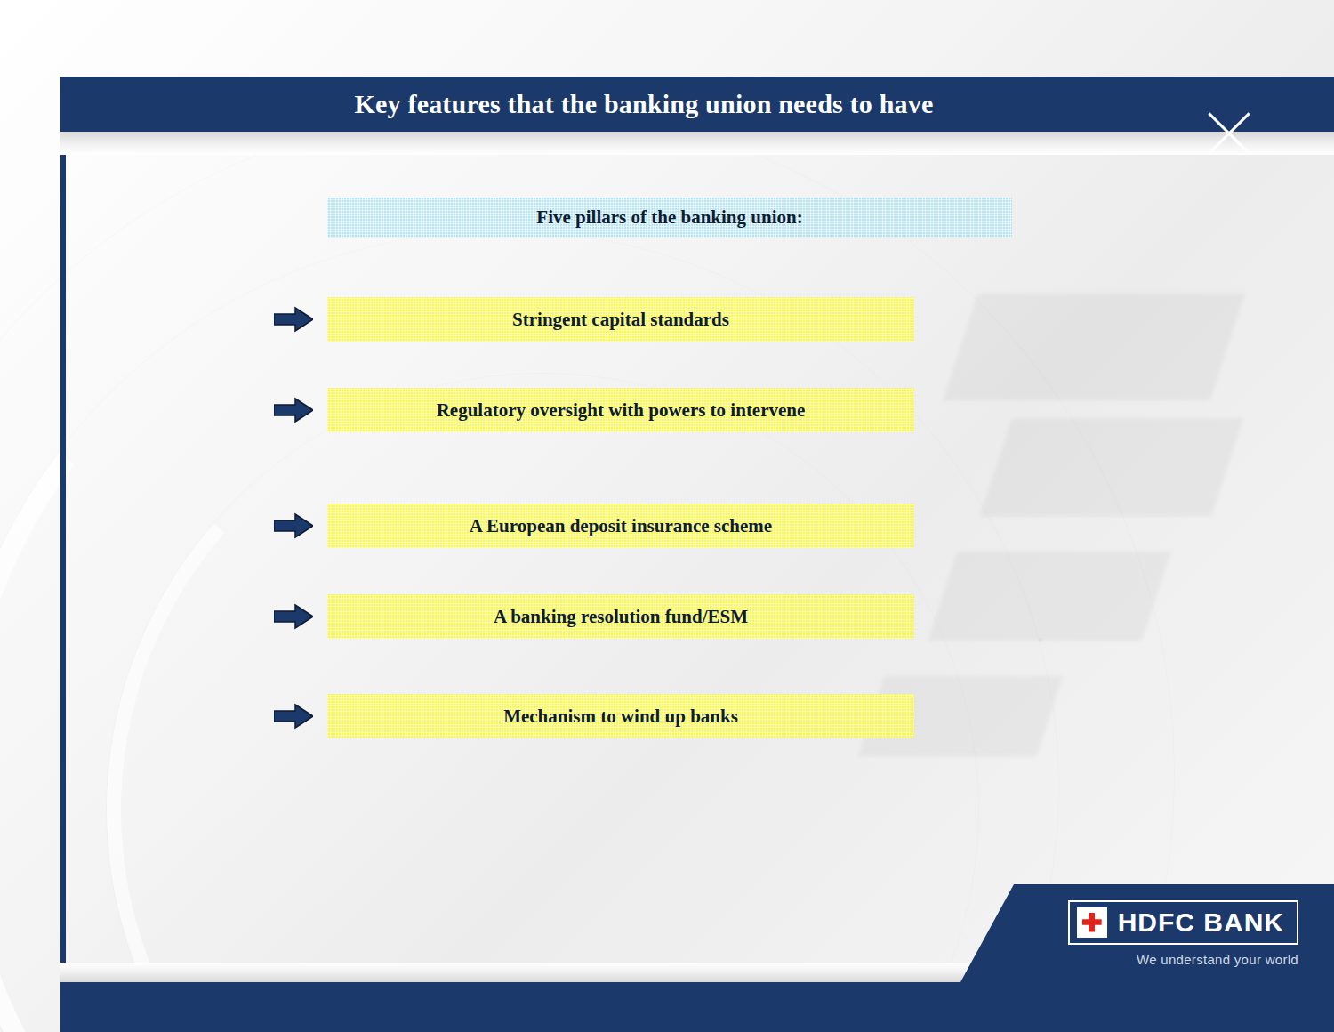Key features that the banking union needs to have
Five pillars of the banking union:
Stringent capital standards
Regulatory oversight with powers to intervene
A European deposit insurance scheme
A banking resolution fund/ESM
Mechanism to wind up banks
HDFC BANK
We understand your world